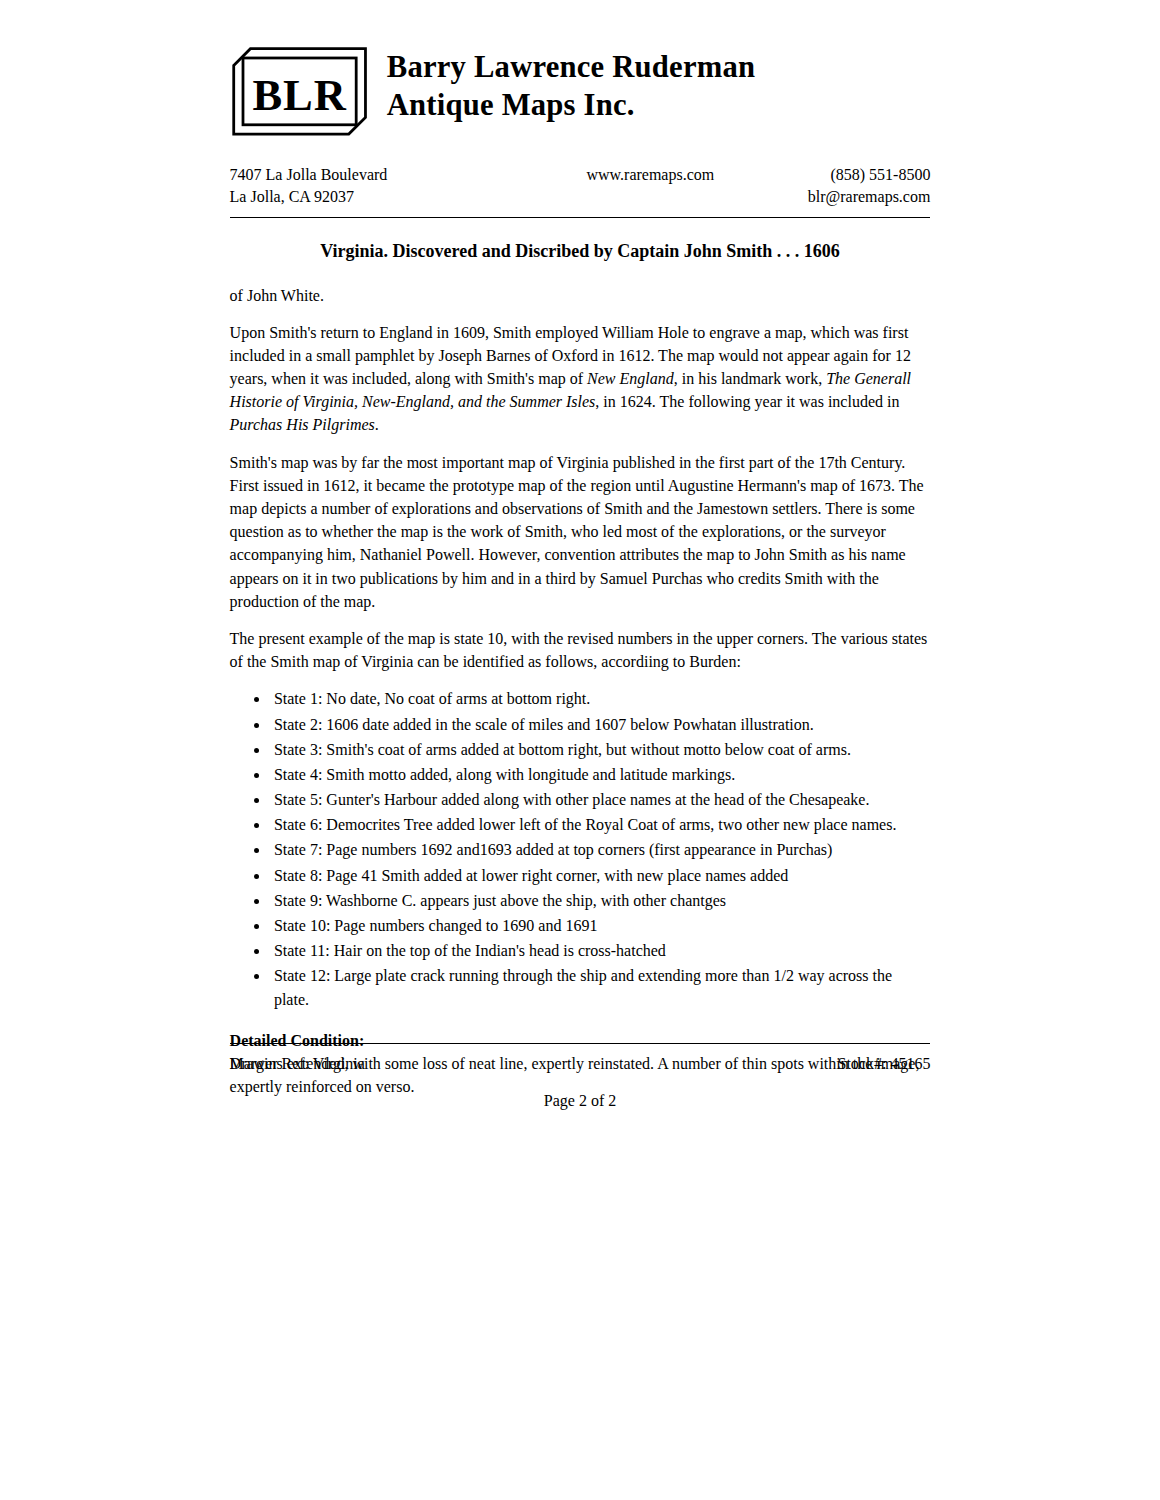BLR
Barry Lawrence Ruderman
Antique Maps Inc.
7407 La Jolla Boulevard
La Jolla, CA 92037
www.raremaps.com
(858) 551-8500
blr@raremaps.com
Virginia. Discovered and Discribed by Captain John Smith . . . 1606
of John White.
Upon Smith's return to England in 1609, Smith employed William Hole to engrave a map, which was first included in a small pamphlet by Joseph Barnes of Oxford in 1612. The map would not appear again for 12 years, when it was included, along with Smith's map of New England, in his landmark work, The Generall Historie of Virginia, New-England, and the Summer Isles, in 1624. The following year it was included in Purchas His Pilgrimes.
Smith's map was by far the most important map of Virginia published in the first part of the 17th Century. First issued in 1612, it became the prototype map of the region until Augustine Hermann's map of 1673. The map depicts a number of explorations and observations of Smith and the Jamestown settlers. There is some question as to whether the map is the work of Smith, who led most of the explorations, or the surveyor accompanying him, Nathaniel Powell. However, convention attributes the map to John Smith as his name appears on it in two publications by him and in a third by Samuel Purchas who credits Smith with the production of the map.
The present example of the map is state 10, with the revised numbers in the upper corners. The various states of the Smith map of Virginia can be identified as follows, accordiing to Burden:
State 1: No date, No coat of arms at bottom right.
State 2: 1606 date added in the scale of miles and 1607 below Powhatan illustration.
State 3: Smith's coat of arms added at bottom right, but without motto below coat of arms.
State 4: Smith motto added, along with longitude and latitude markings.
State 5: Gunter's Harbour added along with other place names at the head of the Chesapeake.
State 6: Democrites Tree added lower left of the Royal Coat of arms, two other new place names.
State 7: Page numbers 1692 and1693 added at top corners (first appearance in Purchas)
State 8: Page 41 Smith added at lower right corner, with new place names added
State 9: Washborne C. appears just above the ship, with other chantges
State 10: Page numbers changed to 1690 and 1691
State 11: Hair on the top of the Indian's head is cross-hatched
State 12: Large plate crack running through the ship and extending more than 1/2 way across the plate.
Detailed Condition:
Margins extended, with some loss of neat line, expertly reinstated. A number of thin spots within the image, expertly reinforced on verso.
Drawer Ref: Virginia
Stock#: 45165
Page 2 of 2